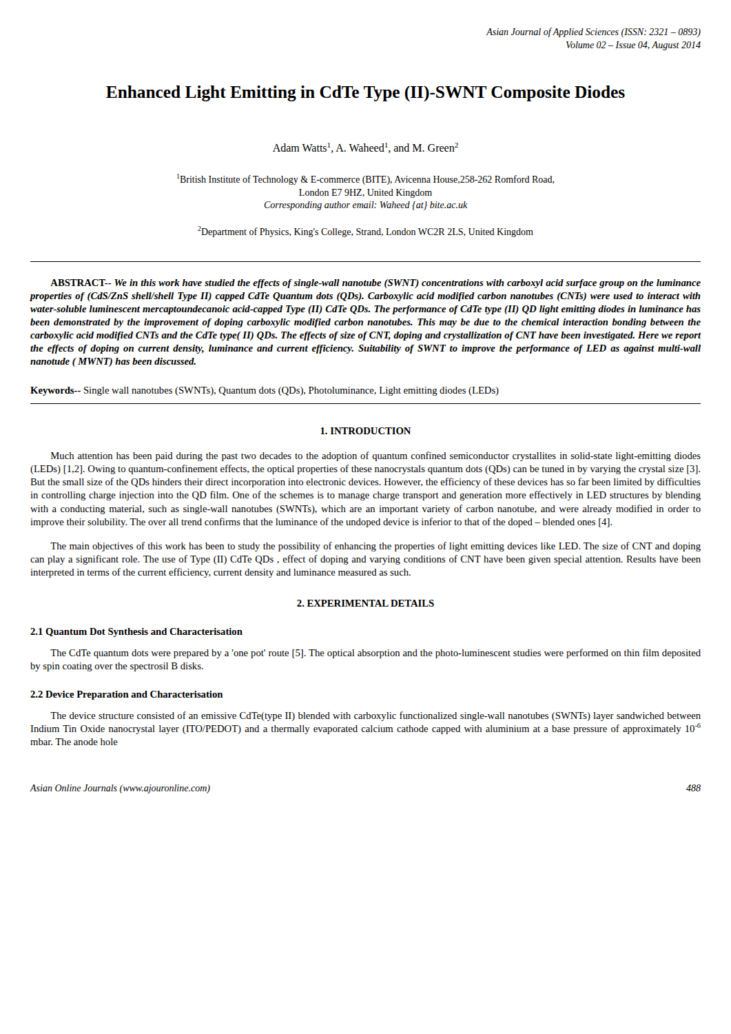Asian Journal of Applied Sciences (ISSN: 2321 – 0893)
Volume 02 – Issue 04, August 2014
Enhanced Light Emitting in CdTe Type (II)-SWNT Composite Diodes
Adam Watts1, A. Waheed1, and M. Green2
1British Institute of Technology & E-commerce (BITE), Avicenna House,258-262 Romford Road,
London E7 9HZ, United Kingdom
Corresponding author email: Waheed {at} bite.ac.uk
2Department of Physics, King's College, Strand, London WC2R 2LS, United Kingdom
ABSTRACT-- We in this work have studied the effects of single-wall nanotube (SWNT) concentrations with carboxyl acid surface group on the luminance properties of (CdS/ZnS shell/shell Type II) capped CdTe Quantum dots (QDs). Carboxylic acid modified carbon nanotubes (CNTs) were used to interact with water-soluble luminescent mercaptoundecanoic acid-capped Type (II) CdTe QDs. The performance of CdTe type (II) QD light emitting diodes in luminance has been demonstrated by the improvement of doping carboxylic modified carbon nanotubes. This may be due to the chemical interaction bonding between the carboxylic acid modified CNTs and the CdTe type( II) QDs. The effects of size of CNT, doping and crystallization of CNT have been investigated. Here we report the effects of doping on current density, luminance and current efficiency. Suitability of SWNT to improve the performance of LED as against multi-wall nanotude ( MWNT) has been discussed.
Keywords-- Single wall nanotubes (SWNTs), Quantum dots (QDs), Photoluminance, Light emitting diodes (LEDs)
1. INTRODUCTION
Much attention has been paid during the past two decades to the adoption of quantum confined semiconductor crystallites in solid-state light-emitting diodes (LEDs) [1,2]. Owing to quantum-confinement effects, the optical properties of these nanocrystals quantum dots (QDs) can be tuned in by varying the crystal size [3]. But the small size of the QDs hinders their direct incorporation into electronic devices. However, the efficiency of these devices has so far been limited by difficulties in controlling charge injection into the QD film. One of the schemes is to manage charge transport and generation more effectively in LED structures by blending with a conducting material, such as single-wall nanotubes (SWNTs), which are an important variety of carbon nanotube, and were already modified in order to improve their solubility. The over all trend confirms that the luminance of the undoped device is inferior to that of the doped – blended ones [4].
The main objectives of this work has been to study the possibility of enhancing the properties of light emitting devices like LED. The size of CNT and doping can play a significant role. The use of Type (II) CdTe QDs , effect of doping and varying conditions of CNT have been given special attention. Results have been interpreted in terms of the current efficiency, current density and luminance measured as such.
2. EXPERIMENTAL DETAILS
2.1 Quantum Dot Synthesis and Characterisation
The CdTe quantum dots were prepared by a 'one pot' route [5]. The optical absorption and the photo-luminescent studies were performed on thin film deposited by spin coating over the spectrosil B disks.
2.2 Device Preparation and Characterisation
The device structure consisted of an emissive CdTe(type II) blended with carboxylic functionalized single-wall nanotubes (SWNTs) layer sandwiched between Indium Tin Oxide nanocrystal layer (ITO/PEDOT) and a thermally evaporated calcium cathode capped with aluminium at a base pressure of approximately 10-6 mbar. The anode hole
Asian Online Journals (www.ajouronline.com) 488